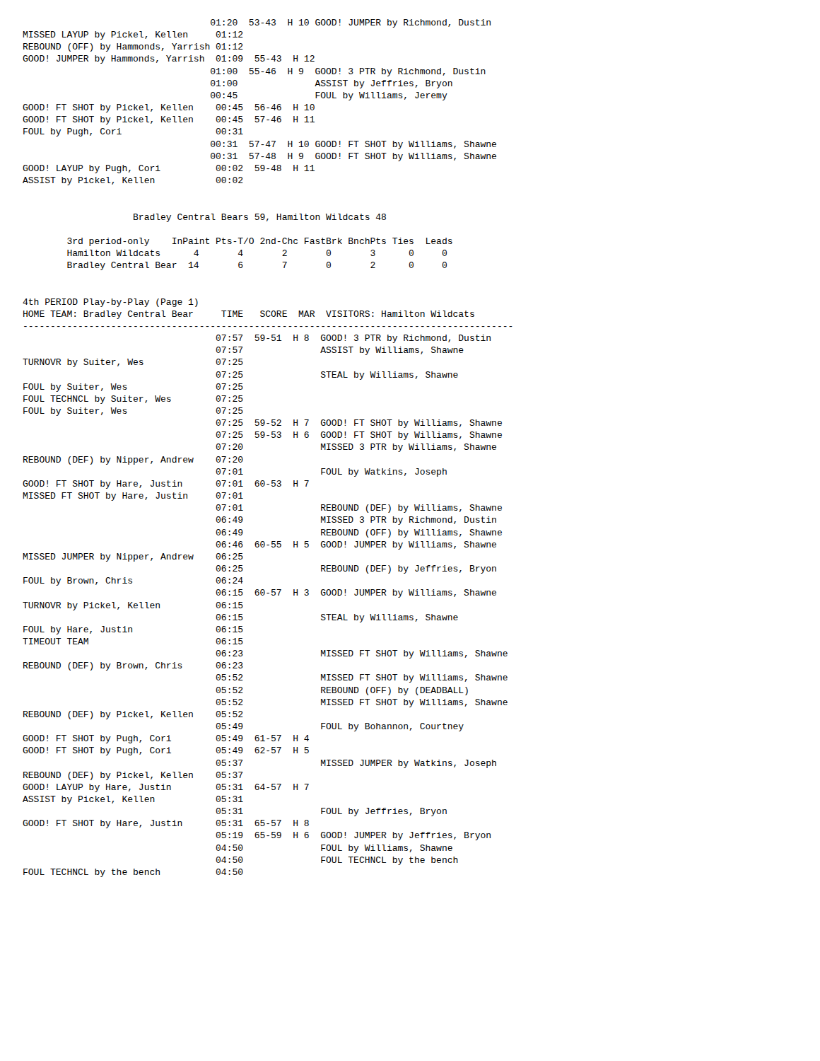01:20  53-43  H 10 GOOD! JUMPER by Richmond, Dustin
MISSED LAYUP by Pickel, Kellen     01:12
REBOUND (OFF) by Hammonds, Yarrish 01:12
GOOD! JUMPER by Hammonds, Yarrish  01:09  55-43  H 12
                                  01:00  55-46  H 9  GOOD! 3 PTR by Richmond, Dustin
                                  01:00              ASSIST by Jeffries, Bryon
                                  00:45              FOUL by Williams, Jeremy
GOOD! FT SHOT by Pickel, Kellen    00:45  56-46  H 10
GOOD! FT SHOT by Pickel, Kellen    00:45  57-46  H 11
FOUL by Pugh, Cori                 00:31
                                  00:31  57-47  H 10 GOOD! FT SHOT by Williams, Shawne
                                  00:31  57-48  H 9  GOOD! FT SHOT by Williams, Shawne
GOOD! LAYUP by Pugh, Cori          00:02  59-48  H 11
ASSIST by Pickel, Kellen           00:02


                    Bradley Central Bears 59, Hamilton Wildcats 48

        3rd period-only    InPaint Pts-T/O 2nd-Chc FastBrk BnchPts Ties  Leads
        Hamilton Wildcats      4       4       2       0       3      0     0
        Bradley Central Bear  14       6       7       0       2      0     0


4th PERIOD Play-by-Play (Page 1)
HOME TEAM: Bradley Central Bear     TIME   SCORE  MAR  VISITORS: Hamilton Wildcats
-----------------------------------------------------------------------------------------
                                   07:57  59-51  H 8  GOOD! 3 PTR by Richmond, Dustin
                                   07:57              ASSIST by Williams, Shawne
TURNOVR by Suiter, Wes             07:25
                                   07:25              STEAL by Williams, Shawne
FOUL by Suiter, Wes                07:25
FOUL TECHNCL by Suiter, Wes        07:25
FOUL by Suiter, Wes                07:25
                                   07:25  59-52  H 7  GOOD! FT SHOT by Williams, Shawne
                                   07:25  59-53  H 6  GOOD! FT SHOT by Williams, Shawne
                                   07:20              MISSED 3 PTR by Williams, Shawne
REBOUND (DEF) by Nipper, Andrew    07:20
                                   07:01              FOUL by Watkins, Joseph
GOOD! FT SHOT by Hare, Justin      07:01  60-53  H 7
MISSED FT SHOT by Hare, Justin     07:01
                                   07:01              REBOUND (DEF) by Williams, Shawne
                                   06:49              MISSED 3 PTR by Richmond, Dustin
                                   06:49              REBOUND (OFF) by Williams, Shawne
                                   06:46  60-55  H 5  GOOD! JUMPER by Williams, Shawne
MISSED JUMPER by Nipper, Andrew    06:25
                                   06:25              REBOUND (DEF) by Jeffries, Bryon
FOUL by Brown, Chris               06:24
                                   06:15  60-57  H 3  GOOD! JUMPER by Williams, Shawne
TURNOVR by Pickel, Kellen          06:15
                                   06:15              STEAL by Williams, Shawne
FOUL by Hare, Justin               06:15
TIMEOUT TEAM                       06:15
                                   06:23              MISSED FT SHOT by Williams, Shawne
REBOUND (DEF) by Brown, Chris      06:23
                                   05:52              MISSED FT SHOT by Williams, Shawne
                                   05:52              REBOUND (OFF) by (DEADBALL)
                                   05:52              MISSED FT SHOT by Williams, Shawne
REBOUND (DEF) by Pickel, Kellen    05:52
                                   05:49              FOUL by Bohannon, Courtney
GOOD! FT SHOT by Pugh, Cori        05:49  61-57  H 4
GOOD! FT SHOT by Pugh, Cori        05:49  62-57  H 5
                                   05:37              MISSED JUMPER by Watkins, Joseph
REBOUND (DEF) by Pickel, Kellen    05:37
GOOD! LAYUP by Hare, Justin        05:31  64-57  H 7
ASSIST by Pickel, Kellen           05:31
                                   05:31              FOUL by Jeffries, Bryon
GOOD! FT SHOT by Hare, Justin      05:31  65-57  H 8
                                   05:19  65-59  H 6  GOOD! JUMPER by Jeffries, Bryon
                                   04:50              FOUL by Williams, Shawne
                                   04:50              FOUL TECHNCL by the bench
FOUL TECHNCL by the bench          04:50